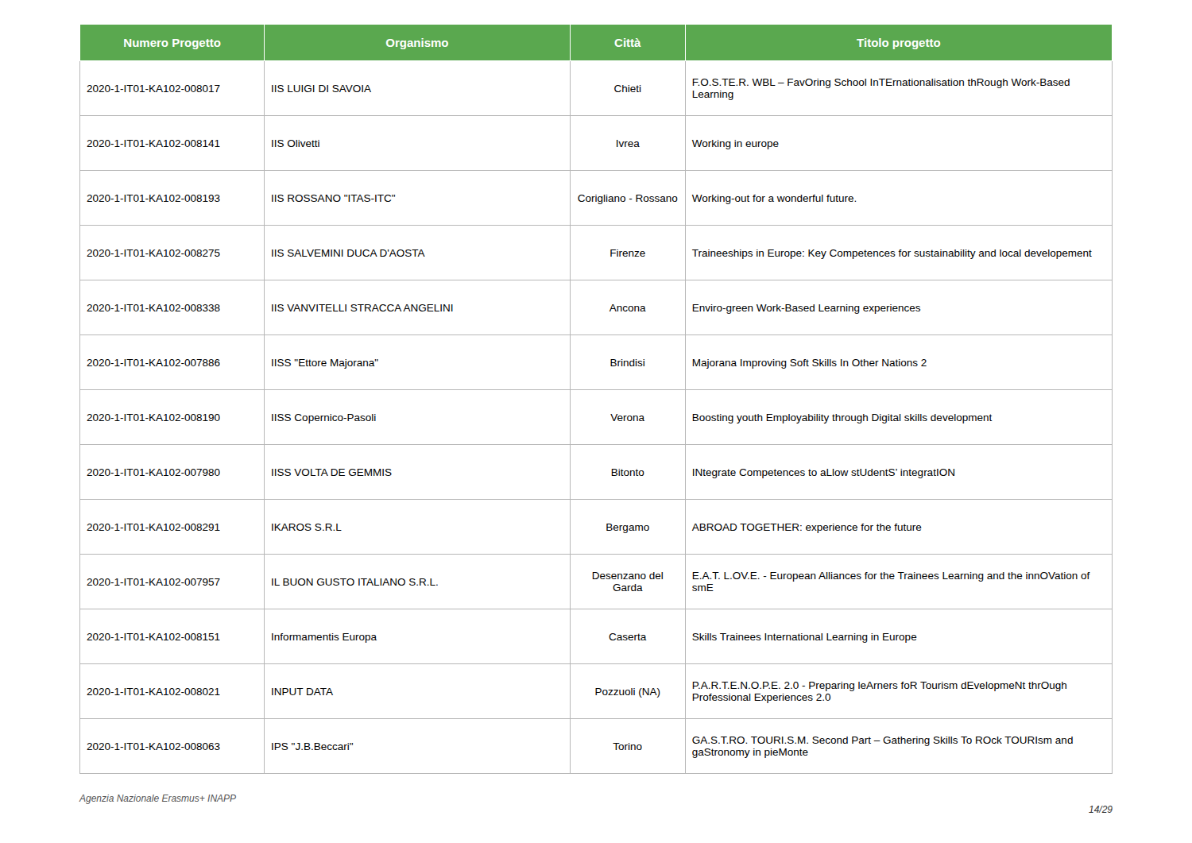| Numero Progetto | Organismo | Città | Titolo progetto |
| --- | --- | --- | --- |
| 2020-1-IT01-KA102-008017 | IIS LUIGI DI SAVOIA | Chieti | F.O.S.TE.R. WBL – FavOring School InTErnationalisation thRough Work-Based Learning |
| 2020-1-IT01-KA102-008141 | IIS Olivetti | Ivrea | Working in europe |
| 2020-1-IT01-KA102-008193 | IIS ROSSANO "ITAS-ITC" | Corigliano - Rossano | Working-out for a wonderful future. |
| 2020-1-IT01-KA102-008275 | IIS SALVEMINI DUCA D'AOSTA | Firenze | Traineeships in Europe: Key Competences for sustainability and local developement |
| 2020-1-IT01-KA102-008338 | IIS VANVITELLI STRACCA ANGELINI | Ancona | Enviro-green Work-Based Learning experiences |
| 2020-1-IT01-KA102-007886 | IISS "Ettore Majorana" | Brindisi | Majorana Improving Soft Skills In Other Nations 2 |
| 2020-1-IT01-KA102-008190 | IISS Copernico-Pasoli | Verona | Boosting youth Employability through Digital skills development |
| 2020-1-IT01-KA102-007980 | IISS VOLTA DE GEMMIS | Bitonto | INtegrate Competences to aLlow stUdentS’ integratION |
| 2020-1-IT01-KA102-008291 | IKAROS S.R.L | Bergamo | ABROAD TOGETHER: experience for the future |
| 2020-1-IT01-KA102-007957 | IL BUON GUSTO ITALIANO S.R.L. | Desenzano del Garda | E.A.T. L.OV.E. - European Alliances for the Trainees Learning and the innOVation of smE |
| 2020-1-IT01-KA102-008151 | Informamentis Europa | Caserta | Skills Trainees International Learning in Europe |
| 2020-1-IT01-KA102-008021 | INPUT DATA | Pozzuoli (NA) | P.A.R.T.E.N.O.P.E. 2.0 - Preparing leArners foR Tourism dEvelopmeNt thrOugh Professional Experiences 2.0 |
| 2020-1-IT01-KA102-008063 | IPS "J.B.Beccari" | Torino | GA.S.T.RO. TOURI.S.M. Second Part – Gathering Skills To ROck TOURIsm and gaStronomy in pieMonte |
Agenzia Nazionale Erasmus+ INAPP
14/29